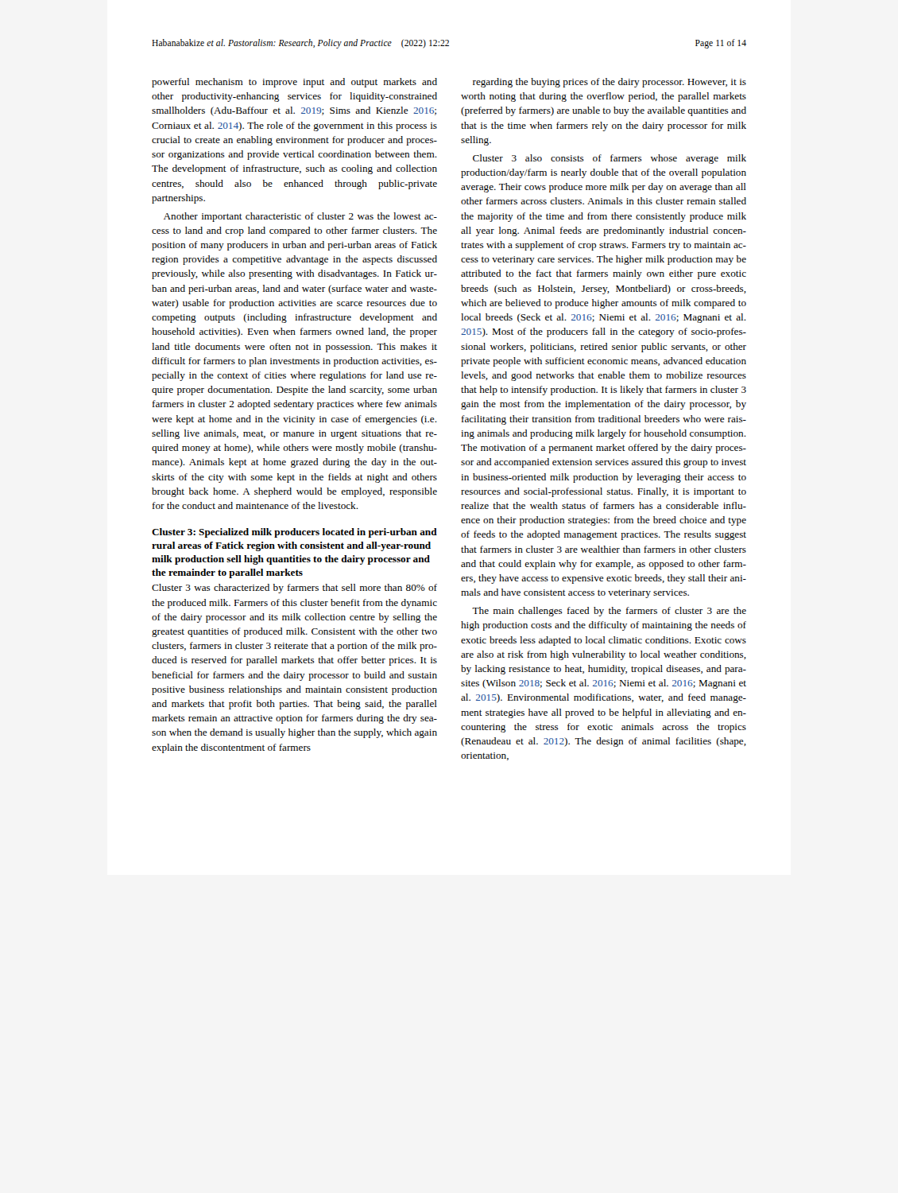Habanabakize et al. Pastoralism: Research, Policy and Practice (2022) 12:22
Page 11 of 14
powerful mechanism to improve input and output markets and other productivity-enhancing services for liquidity-constrained smallholders (Adu-Baffour et al. 2019; Sims and Kienzle 2016; Corniaux et al. 2014). The role of the government in this process is crucial to create an enabling environment for producer and processor organizations and provide vertical coordination between them. The development of infrastructure, such as cooling and collection centres, should also be enhanced through public-private partnerships.
Another important characteristic of cluster 2 was the lowest access to land and crop land compared to other farmer clusters. The position of many producers in urban and peri-urban areas of Fatick region provides a competitive advantage in the aspects discussed previously, while also presenting with disadvantages. In Fatick urban and peri-urban areas, land and water (surface water and wastewater) usable for production activities are scarce resources due to competing outputs (including infrastructure development and household activities). Even when farmers owned land, the proper land title documents were often not in possession. This makes it difficult for farmers to plan investments in production activities, especially in the context of cities where regulations for land use require proper documentation. Despite the land scarcity, some urban farmers in cluster 2 adopted sedentary practices where few animals were kept at home and in the vicinity in case of emergencies (i.e. selling live animals, meat, or manure in urgent situations that required money at home), while others were mostly mobile (transhumance). Animals kept at home grazed during the day in the outskirts of the city with some kept in the fields at night and others brought back home. A shepherd would be employed, responsible for the conduct and maintenance of the livestock.
Cluster 3: Specialized milk producers located in peri-urban and rural areas of Fatick region with consistent and all-year-round milk production sell high quantities to the dairy processor and the remainder to parallel markets
Cluster 3 was characterized by farmers that sell more than 80% of the produced milk. Farmers of this cluster benefit from the dynamic of the dairy processor and its milk collection centre by selling the greatest quantities of produced milk. Consistent with the other two clusters, farmers in cluster 3 reiterate that a portion of the milk produced is reserved for parallel markets that offer better prices. It is beneficial for farmers and the dairy processor to build and sustain positive business relationships and maintain consistent production and markets that profit both parties. That being said, the parallel markets remain an attractive option for farmers during the dry season when the demand is usually higher than the supply, which again explain the discontentment of farmers
regarding the buying prices of the dairy processor. However, it is worth noting that during the overflow period, the parallel markets (preferred by farmers) are unable to buy the available quantities and that is the time when farmers rely on the dairy processor for milk selling.
Cluster 3 also consists of farmers whose average milk production/day/farm is nearly double that of the overall population average. Their cows produce more milk per day on average than all other farmers across clusters. Animals in this cluster remain stalled the majority of the time and from there consistently produce milk all year long. Animal feeds are predominantly industrial concentrates with a supplement of crop straws. Farmers try to maintain access to veterinary care services. The higher milk production may be attributed to the fact that farmers mainly own either pure exotic breeds (such as Holstein, Jersey, Montbeliard) or cross-breeds, which are believed to produce higher amounts of milk compared to local breeds (Seck et al. 2016; Niemi et al. 2016; Magnani et al. 2015). Most of the producers fall in the category of socio-professional workers, politicians, retired senior public servants, or other private people with sufficient economic means, advanced education levels, and good networks that enable them to mobilize resources that help to intensify production. It is likely that farmers in cluster 3 gain the most from the implementation of the dairy processor, by facilitating their transition from traditional breeders who were raising animals and producing milk largely for household consumption. The motivation of a permanent market offered by the dairy processor and accompanied extension services assured this group to invest in business-oriented milk production by leveraging their access to resources and social-professional status. Finally, it is important to realize that the wealth status of farmers has a considerable influence on their production strategies: from the breed choice and type of feeds to the adopted management practices. The results suggest that farmers in cluster 3 are wealthier than farmers in other clusters and that could explain why for example, as opposed to other farmers, they have access to expensive exotic breeds, they stall their animals and have consistent access to veterinary services.
The main challenges faced by the farmers of cluster 3 are the high production costs and the difficulty of maintaining the needs of exotic breeds less adapted to local climatic conditions. Exotic cows are also at risk from high vulnerability to local weather conditions, by lacking resistance to heat, humidity, tropical diseases, and parasites (Wilson 2018; Seck et al. 2016; Niemi et al. 2016; Magnani et al. 2015). Environmental modifications, water, and feed management strategies have all proved to be helpful in alleviating and encountering the stress for exotic animals across the tropics (Renaudeau et al. 2012). The design of animal facilities (shape, orientation,